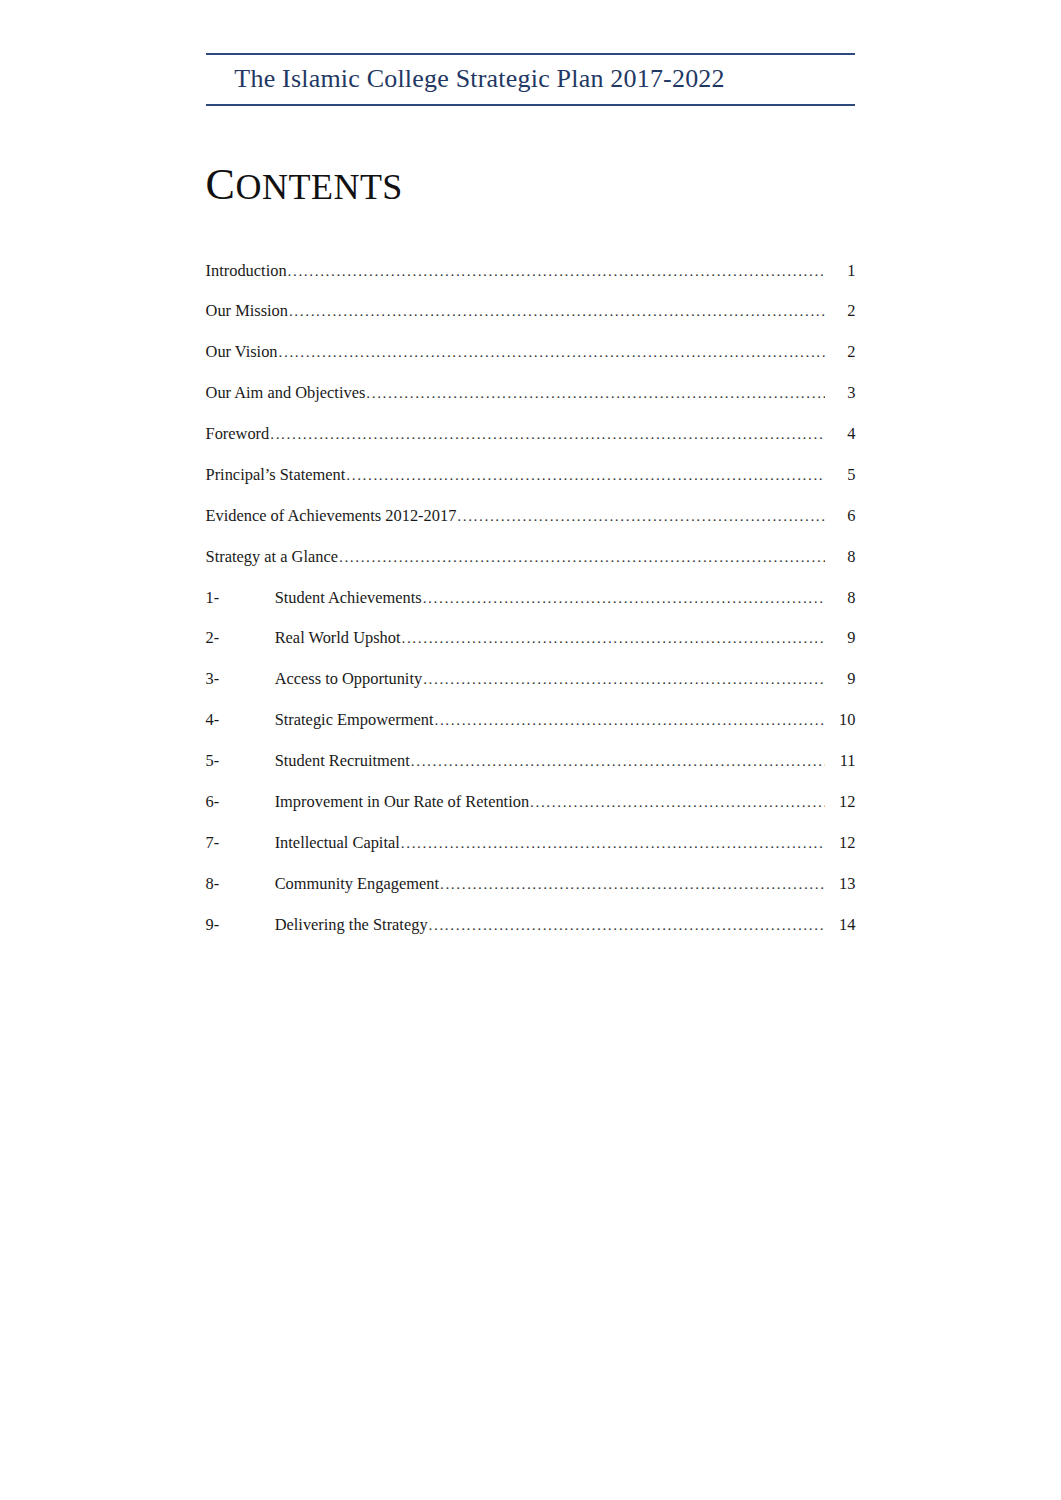The Islamic College Strategic Plan 2017-2022
CONTENTS
Introduction .................................................................................................................................................. 1
Our Mission .................................................................................................................................................. 2
Our Vision .................................................................................................................................................. 2
Our Aim and Objectives .................................................................................................................................................. 3
Foreword .................................................................................................................................................. 4
Principal’s Statement .................................................................................................................................................. 5
Evidence of Achievements 2012-2017 .................................................................................................................................................. 6
Strategy at a Glance .................................................................................................................................................. 8
1- Student Achievements .................................................................................................................................................. 8
2- Real World Upshot .................................................................................................................................................. 9
3- Access to Opportunity .................................................................................................................................................. 9
4- Strategic Empowerment .................................................................................................................................................. 10
5- Student Recruitment .................................................................................................................................................. 11
6- Improvement in Our Rate of Retention .................................................................................................................................................. 12
7- Intellectual Capital .................................................................................................................................................. 12
8- Community Engagement .................................................................................................................................................. 13
9- Delivering the Strategy .................................................................................................................................................. 14